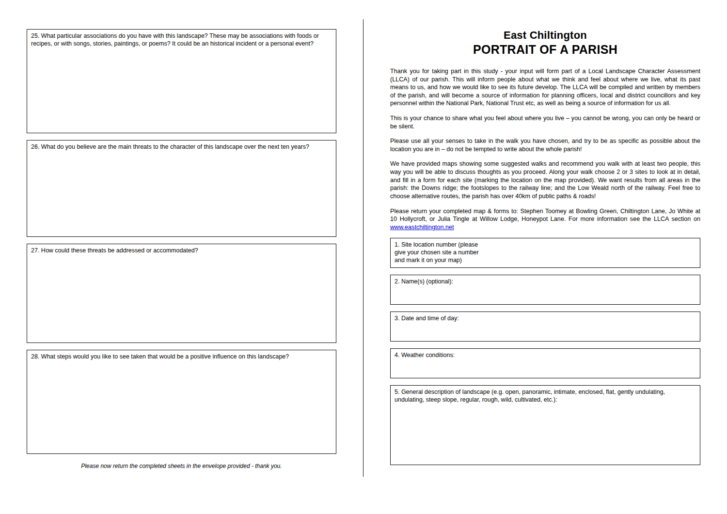25. What particular associations do you have with this landscape? These may be associations with foods or recipes, or with songs, stories, paintings, or poems? It could be an historical incident or a personal event?
26. What do you believe are the main threats to the character of this landscape over the next ten years?
27. How could these threats be addressed or accommodated?
28. What steps would you like to see taken that would be a positive influence on this landscape?
Please now return the completed sheets in the envelope provided - thank you.
East Chiltington
PORTRAIT OF A PARISH
Thank you for taking part in this study - your input will form part of a Local Landscape Character Assessment (LLCA) of our parish. This will inform people about what we think and feel about where we live, what its past means to us, and how we would like to see its future develop. The LLCA will be compiled and written by members of the parish, and will become a source of information for planning officers, local and district councillors and key personnel within the National Park, National Trust etc, as well as being a source of information for us all.
This is your chance to share what you feel about where you live – you cannot be wrong, you can only be heard or be silent.
Please use all your senses to take in the walk you have chosen, and try to be as specific as possible about the location you are in – do not be tempted to write about the whole parish!
We have provided maps showing some suggested walks and recommend you walk with at least two people, this way you will be able to discuss thoughts as you proceed. Along your walk choose 2 or 3 sites to look at in detail, and fill in a form for each site (marking the location on the map provided). We want results from all areas in the parish: the Downs ridge; the footslopes to the railway line; and the Low Weald north of the railway. Feel free to choose alternative routes, the parish has over 40km of public paths & roads!
Please return your completed map & forms to: Stephen Toomey at Bowling Green, Chiltington Lane, Jo White at 10 Hollycroft, or Julia Tingle at Willow Lodge, Honeypot Lane. For more information see the LLCA section on www.eastchiltington.net
1. Site location number (please
give your chosen site a number
and mark it on your map)
2. Name(s) (optional):
3. Date and time of day:
4. Weather conditions:
5. General description of landscape (e.g. open, panoramic, intimate, enclosed, flat, gently undulating, undulating, steep slope, regular, rough, wild, cultivated, etc.):